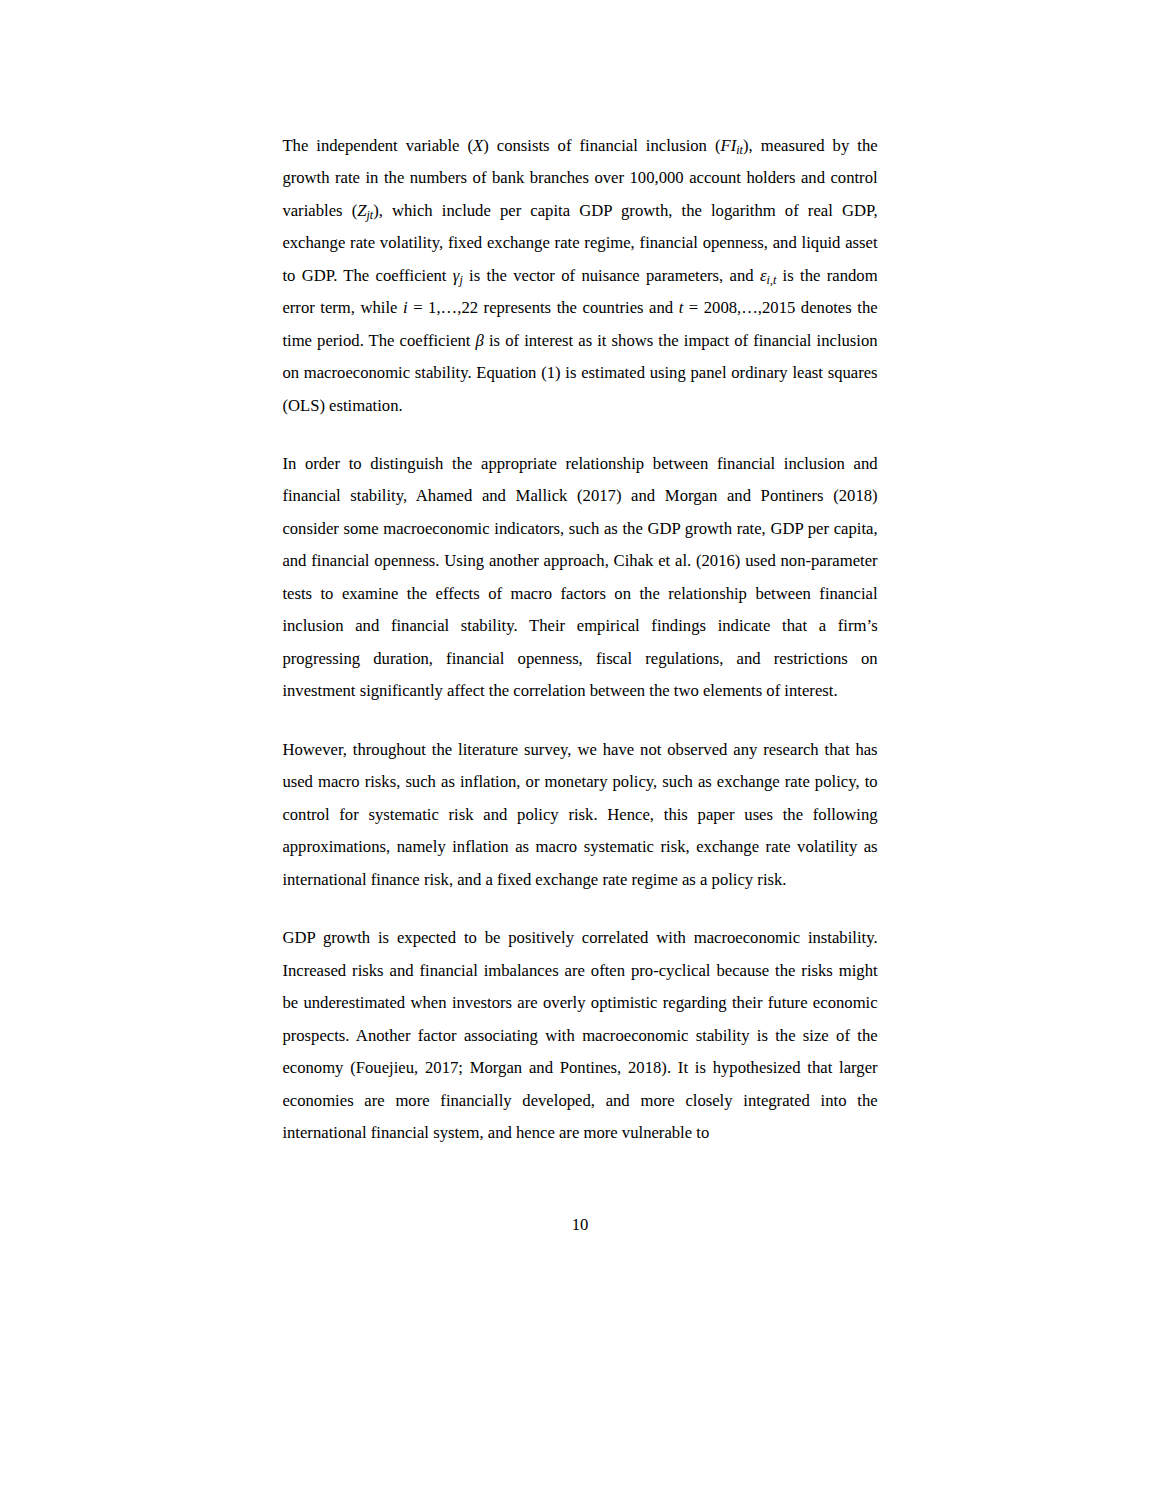The independent variable (X) consists of financial inclusion (FIit), measured by the growth rate in the numbers of bank branches over 100,000 account holders and control variables (Zjt), which include per capita GDP growth, the logarithm of real GDP, exchange rate volatility, fixed exchange rate regime, financial openness, and liquid asset to GDP. The coefficient γj is the vector of nuisance parameters, and εi,t is the random error term, while i = 1,…,22 represents the countries and t = 2008,…,2015 denotes the time period. The coefficient β is of interest as it shows the impact of financial inclusion on macroeconomic stability. Equation (1) is estimated using panel ordinary least squares (OLS) estimation.
In order to distinguish the appropriate relationship between financial inclusion and financial stability, Ahamed and Mallick (2017) and Morgan and Pontiners (2018) consider some macroeconomic indicators, such as the GDP growth rate, GDP per capita, and financial openness. Using another approach, Cihak et al. (2016) used non-parameter tests to examine the effects of macro factors on the relationship between financial inclusion and financial stability. Their empirical findings indicate that a firm’s progressing duration, financial openness, fiscal regulations, and restrictions on investment significantly affect the correlation between the two elements of interest.
However, throughout the literature survey, we have not observed any research that has used macro risks, such as inflation, or monetary policy, such as exchange rate policy, to control for systematic risk and policy risk. Hence, this paper uses the following approximations, namely inflation as macro systematic risk, exchange rate volatility as international finance risk, and a fixed exchange rate regime as a policy risk.
GDP growth is expected to be positively correlated with macroeconomic instability. Increased risks and financial imbalances are often pro-cyclical because the risks might be underestimated when investors are overly optimistic regarding their future economic prospects. Another factor associating with macroeconomic stability is the size of the economy (Fouejieu, 2017; Morgan and Pontines, 2018). It is hypothesized that larger economies are more financially developed, and more closely integrated into the international financial system, and hence are more vulnerable to
10